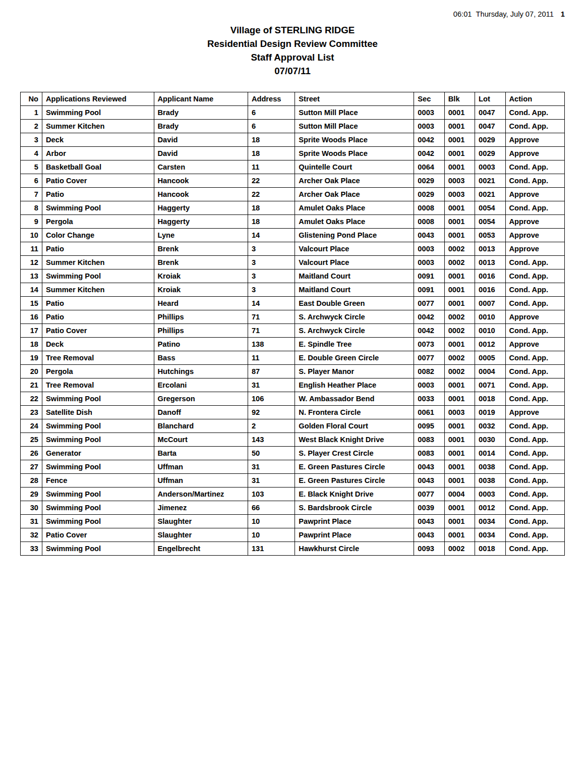06:01 Thursday, July 07, 20111
Village of STERLING RIDGE
Residential Design Review Committee
Staff Approval List
07/07/11
| No | Applications Reviewed | Applicant Name | Address | Street | Sec | Blk | Lot | Action |
| --- | --- | --- | --- | --- | --- | --- | --- | --- |
| 1 | Swimming Pool | Brady | 6 | Sutton Mill Place | 0003 | 0001 | 0047 | Cond. App. |
| 2 | Summer Kitchen | Brady | 6 | Sutton Mill Place | 0003 | 0001 | 0047 | Cond. App. |
| 3 | Deck | David | 18 | Sprite Woods Place | 0042 | 0001 | 0029 | Approve |
| 4 | Arbor | David | 18 | Sprite Woods Place | 0042 | 0001 | 0029 | Approve |
| 5 | Basketball Goal | Carsten | 11 | Quintelle Court | 0064 | 0001 | 0003 | Cond. App. |
| 6 | Patio Cover | Hancook | 22 | Archer Oak Place | 0029 | 0003 | 0021 | Cond. App. |
| 7 | Patio | Hancook | 22 | Archer Oak Place | 0029 | 0003 | 0021 | Approve |
| 8 | Swimming Pool | Haggerty | 18 | Amulet Oaks Place | 0008 | 0001 | 0054 | Cond. App. |
| 9 | Pergola | Haggerty | 18 | Amulet Oaks Place | 0008 | 0001 | 0054 | Approve |
| 10 | Color Change | Lyne | 14 | Glistening Pond Place | 0043 | 0001 | 0053 | Approve |
| 11 | Patio | Brenk | 3 | Valcourt Place | 0003 | 0002 | 0013 | Approve |
| 12 | Summer Kitchen | Brenk | 3 | Valcourt Place | 0003 | 0002 | 0013 | Cond. App. |
| 13 | Swimming Pool | Kroiak | 3 | Maitland Court | 0091 | 0001 | 0016 | Cond. App. |
| 14 | Summer Kitchen | Kroiak | 3 | Maitland Court | 0091 | 0001 | 0016 | Cond. App. |
| 15 | Patio | Heard | 14 | East Double Green | 0077 | 0001 | 0007 | Cond. App. |
| 16 | Patio | Phillips | 71 | S. Archwyck Circle | 0042 | 0002 | 0010 | Approve |
| 17 | Patio Cover | Phillips | 71 | S. Archwyck Circle | 0042 | 0002 | 0010 | Cond. App. |
| 18 | Deck | Patino | 138 | E. Spindle Tree | 0073 | 0001 | 0012 | Approve |
| 19 | Tree Removal | Bass | 11 | E. Double Green Circle | 0077 | 0002 | 0005 | Cond. App. |
| 20 | Pergola | Hutchings | 87 | S. Player Manor | 0082 | 0002 | 0004 | Cond. App. |
| 21 | Tree Removal | Ercolani | 31 | English Heather Place | 0003 | 0001 | 0071 | Cond. App. |
| 22 | Swimming Pool | Gregerson | 106 | W. Ambassador Bend | 0033 | 0001 | 0018 | Cond. App. |
| 23 | Satellite Dish | Danoff | 92 | N. Frontera Circle | 0061 | 0003 | 0019 | Approve |
| 24 | Swimming Pool | Blanchard | 2 | Golden Floral Court | 0095 | 0001 | 0032 | Cond. App. |
| 25 | Swimming Pool | McCourt | 143 | West Black Knight Drive | 0083 | 0001 | 0030 | Cond. App. |
| 26 | Generator | Barta | 50 | S. Player Crest Circle | 0083 | 0001 | 0014 | Cond. App. |
| 27 | Swimming Pool | Uffman | 31 | E. Green Pastures Circle | 0043 | 0001 | 0038 | Cond. App. |
| 28 | Fence | Uffman | 31 | E. Green Pastures Circle | 0043 | 0001 | 0038 | Cond. App. |
| 29 | Swimming Pool | Anderson/Martinez | 103 | E. Black Knight Drive | 0077 | 0004 | 0003 | Cond. App. |
| 30 | Swimming Pool | Jimenez | 66 | S. Bardsbrook Circle | 0039 | 0001 | 0012 | Cond. App. |
| 31 | Swimming Pool | Slaughter | 10 | Pawprint Place | 0043 | 0001 | 0034 | Cond. App. |
| 32 | Patio Cover | Slaughter | 10 | Pawprint Place | 0043 | 0001 | 0034 | Cond. App. |
| 33 | Swimming Pool | Engelbrecht | 131 | Hawkhurst Circle | 0093 | 0002 | 0018 | Cond. App. |